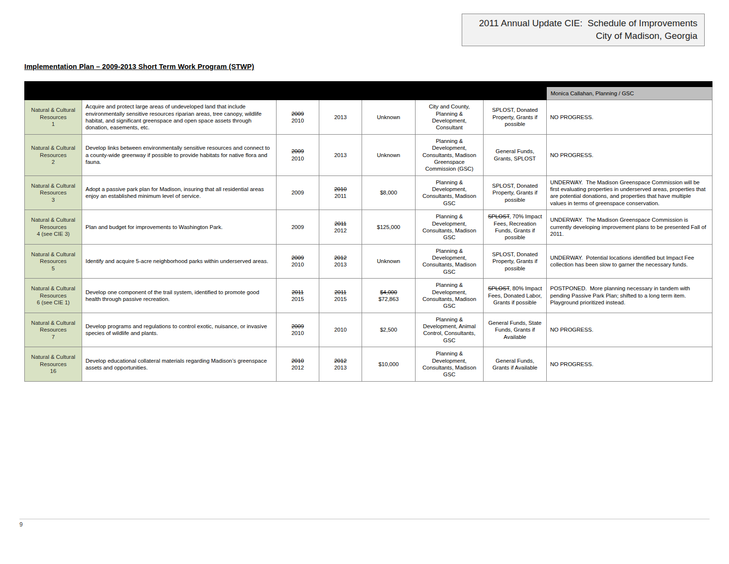2011 Annual Update CIE: Schedule of Improvements
City of Madison, Georgia
Implementation Plan – 2009-2013 Short Term Work Program (STWP)
| | Monica Callahan, Planning / GSC |
| Natural & Cultural Resources 1 | Acquire and protect large areas of undeveloped land that include environmentally sensitive resources riparian areas, tree canopy, wildlife habitat, and significant greenspace and open space assets through donation, easements, etc. | 2009 2010 | 2013 | Unknown | City and County, Planning & Development, Consultant | SPLOST, Donated Property, Grants if possible | NO PROGRESS. |
| Natural & Cultural Resources 2 | Develop links between environmentally sensitive resources and connect to a county-wide greenway if possible to provide habitats for native flora and fauna. | 2009 2010 | 2013 | Unknown | Planning & Development, Consultants, Madison Greenspace Commission (GSC) | General Funds, Grants, SPLOST | NO PROGRESS. |
| Natural & Cultural Resources 3 | Adopt a passive park plan for Madison, insuring that all residential areas enjoy an established minimum level of service. | 2009 | 2010 2011 | $8,000 | Planning & Development, Consultants, Madison GSC | SPLOST, Donated Property, Grants if possible | UNDERWAY. The Madison Greenspace Commission will be first evaluating properties in underserved areas, properties that are potential donations, and properties that have multiple values in terms of greenspace conservation. |
| Natural & Cultural Resources 4 (see CIE 3) | Plan and budget for improvements to Washington Park. | 2009 | 2011 2012 | $125,000 | Planning & Development, Consultants, Madison GSC | SPLOST , 70% Impact Fees, Recreation Funds, Grants if possible | UNDERWAY. The Madison Greenspace Commission is currently developing improvement plans to be presented Fall of 2011. |
| Natural & Cultural Resources 5 | Identify and acquire 5-acre neighborhood parks within underserved areas. | 2009 2010 | 2012 2013 | Unknown | Planning & Development, Consultants, Madison GSC | SPLOST, Donated Property, Grants if possible | UNDERWAY. Potential locations identified but Impact Fee collection has been slow to garner the necessary funds. |
| Natural & Cultural Resources 6 (see CIE 1) | Develop one component of the trail system, identified to promote good health through passive recreation. | 2011 2015 | 2011 2015 | $4,000 $72,863 | Planning & Development, Consultants, Madison GSC | SPLOST , 80% Impact Fees, Donated Labor, Grants if possible | POSTPONED. More planning necessary in tandem with pending Passive Park Plan; shifted to a long term item. Playground prioritized instead. |
| Natural & Cultural Resources 7 | Develop programs and regulations to control exotic, nuisance, or invasive species of wildlife and plants. | 2009 2010 | 2010 | $2,500 | Planning & Development, Animal Control, Consultants, GSC | General Funds, State Funds, Grants if Available | NO PROGRESS. |
| Natural & Cultural Resources 16 | Develop educational collateral materials regarding Madison’s greenspace assets and opportunities. | 2010 2012 | 2012 2013 | $10,000 | Planning & Development, Consultants, Madison GSC | General Funds, Grants if Available | NO PROGRESS. |
9